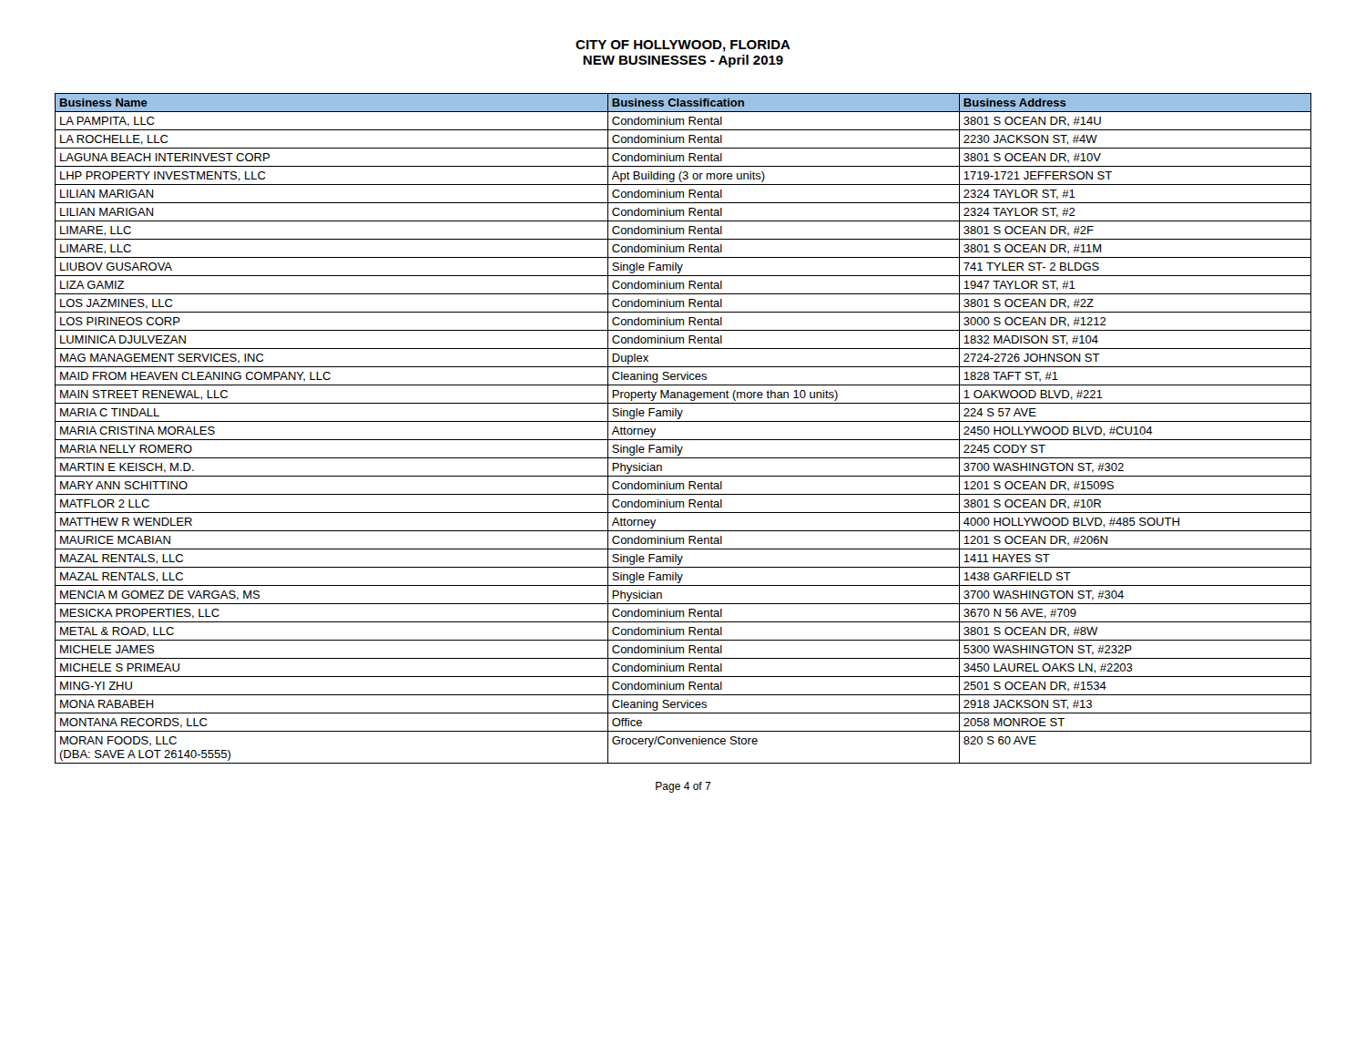CITY OF HOLLYWOOD, FLORIDA
NEW BUSINESSES - April 2019
| Business Name | Business Classification | Business Address |
| --- | --- | --- |
| LA PAMPITA, LLC | Condominium Rental | 3801 S OCEAN DR, #14U |
| LA ROCHELLE, LLC | Condominium Rental | 2230 JACKSON ST, #4W |
| LAGUNA BEACH INTERINVEST CORP | Condominium Rental | 3801 S OCEAN DR, #10V |
| LHP PROPERTY INVESTMENTS, LLC | Apt Building (3 or more units) | 1719-1721 JEFFERSON ST |
| LILIAN MARIGAN | Condominium Rental | 2324 TAYLOR ST, #1 |
| LILIAN MARIGAN | Condominium Rental | 2324 TAYLOR ST, #2 |
| LIMARE, LLC | Condominium Rental | 3801 S OCEAN DR, #2F |
| LIMARE, LLC | Condominium Rental | 3801 S OCEAN DR, #11M |
| LIUBOV GUSAROVA | Single Family | 741 TYLER ST- 2 BLDGS |
| LIZA GAMIZ | Condominium Rental | 1947 TAYLOR ST, #1 |
| LOS JAZMINES, LLC | Condominium Rental | 3801 S OCEAN DR, #2Z |
| LOS PIRINEOS CORP | Condominium Rental | 3000 S OCEAN DR, #1212 |
| LUMINICA DJULVEZAN | Condominium Rental | 1832 MADISON ST, #104 |
| MAG MANAGEMENT SERVICES, INC | Duplex | 2724-2726 JOHNSON ST |
| MAID FROM HEAVEN CLEANING COMPANY, LLC | Cleaning Services | 1828 TAFT ST, #1 |
| MAIN STREET RENEWAL, LLC | Property Management (more than 10 units) | 1 OAKWOOD BLVD, #221 |
| MARIA C TINDALL | Single Family | 224 S 57 AVE |
| MARIA CRISTINA MORALES | Attorney | 2450 HOLLYWOOD BLVD, #CU104 |
| MARIA NELLY ROMERO | Single Family | 2245 CODY ST |
| MARTIN E KEISCH, M.D. | Physician | 3700 WASHINGTON ST, #302 |
| MARY ANN SCHITTINO | Condominium Rental | 1201 S OCEAN DR, #1509S |
| MATFLOR 2 LLC | Condominium Rental | 3801 S OCEAN DR, #10R |
| MATTHEW R WENDLER | Attorney | 4000 HOLLYWOOD BLVD, #485 SOUTH |
| MAURICE MCABIAN | Condominium Rental | 1201 S OCEAN DR, #206N |
| MAZAL RENTALS, LLC | Single Family | 1411 HAYES ST |
| MAZAL RENTALS, LLC | Single Family | 1438 GARFIELD ST |
| MENCIA M GOMEZ DE VARGAS, MS | Physician | 3700 WASHINGTON ST, #304 |
| MESICKA PROPERTIES, LLC | Condominium Rental | 3670 N 56 AVE, #709 |
| METAL & ROAD, LLC | Condominium Rental | 3801 S OCEAN DR, #8W |
| MICHELE JAMES | Condominium Rental | 5300 WASHINGTON ST, #232P |
| MICHELE S PRIMEAU | Condominium Rental | 3450 LAUREL OAKS LN, #2203 |
| MING-YI ZHU | Condominium Rental | 2501 S OCEAN DR, #1534 |
| MONA RABABEH | Cleaning Services | 2918 JACKSON ST, #13 |
| MONTANA RECORDS, LLC | Office | 2058 MONROE ST |
| MORAN FOODS, LLC (DBA: SAVE A LOT 26140-5555) | Grocery/Convenience Store | 820 S 60 AVE |
Page 4 of 7